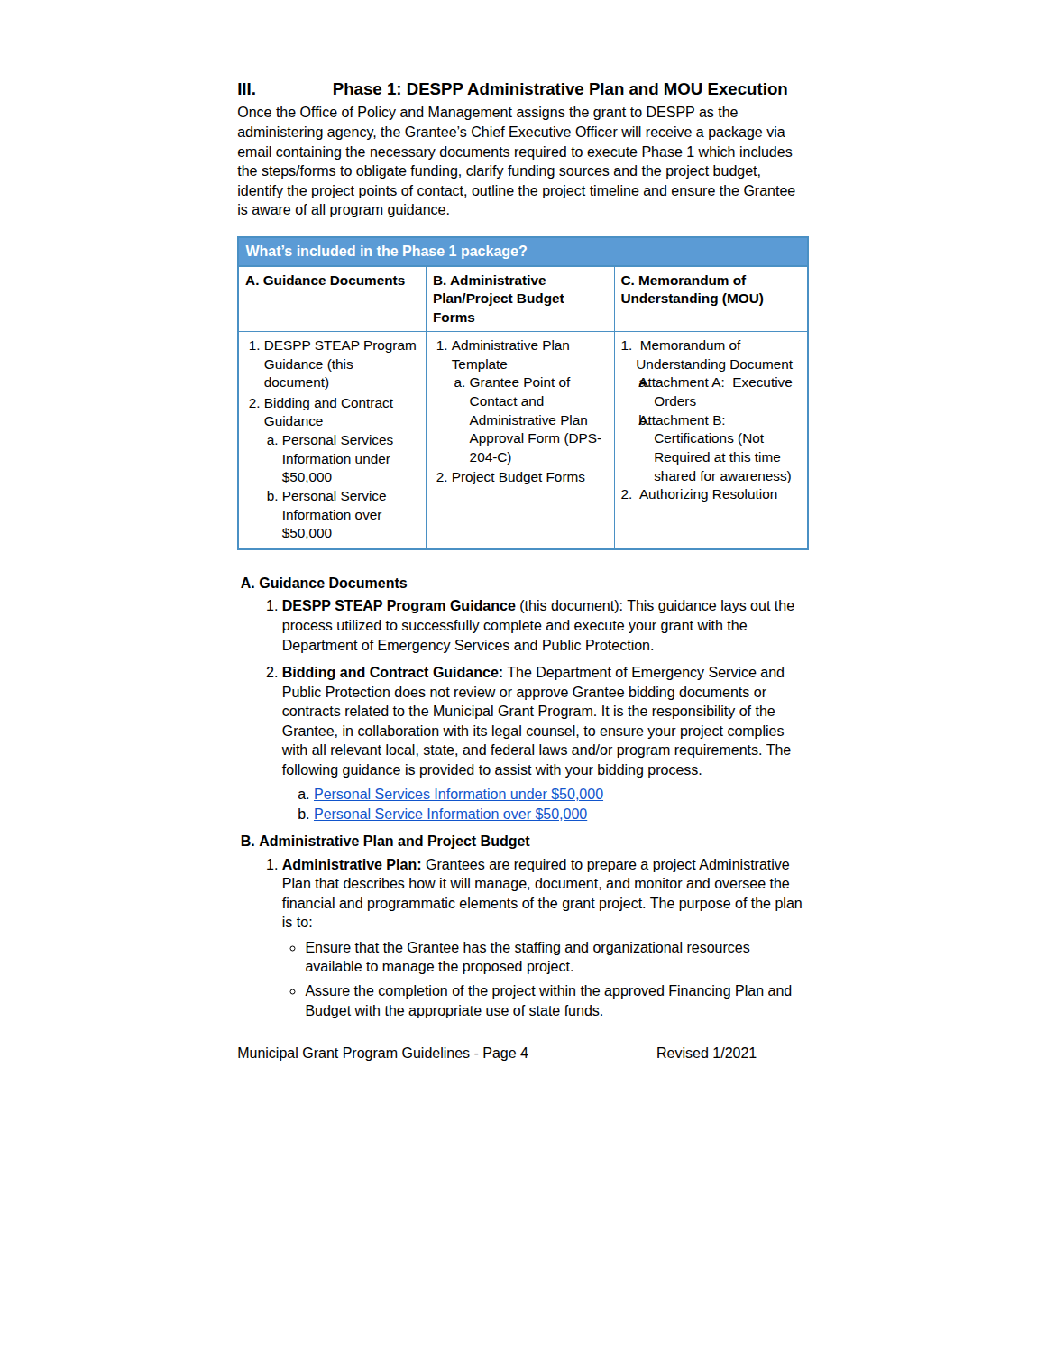III. Phase 1: DESPP Administrative Plan and MOU Execution
Once the Office of Policy and Management assigns the grant to DESPP as the administering agency, the Grantee’s Chief Executive Officer will receive a package via email containing the necessary documents required to execute Phase 1 which includes the steps/forms to obligate funding, clarify funding sources and the project budget, identify the project points of contact, outline the project timeline and ensure the Grantee is aware of all program guidance.
What’s included in the Phase 1 package?
| A. Guidance Documents | B. Administrative Plan/Project Budget Forms | C. Memorandum of Understanding (MOU) |
| --- | --- | --- |
| DESPP STEAP Program Guidance (this document) Bidding and Contract Guidance Personal Services Information under $50,000 Personal Service Information over $50,000 | Administrative Plan Template Grantee Point of Contact and Administrative Plan Approval Form (DPS-204-C) Project Budget Forms | 1. Memorandum of Understanding Document Attachment A: Executive Orders Attachment B: Certifications (Not Required at this time shared for awareness) 2. Authorizing Resolution |
Guidance Documents
DESPP STEAP Program Guidance (this document): This guidance lays out the process utilized to successfully complete and execute your grant with the Department of Emergency Services and Public Protection.
Bidding and Contract Guidance: The Department of Emergency Service and Public Protection does not review or approve Grantee bidding documents or contracts related to the Municipal Grant Program. It is the responsibility of the Grantee, in collaboration with its legal counsel, to ensure your project complies with all relevant local, state, and federal laws and/or program requirements. The following guidance is provided to assist with your bidding process.
Personal Services Information under $50,000
Personal Service Information over $50,000
Administrative Plan and Project Budget
Administrative Plan: Grantees are required to prepare a project Administrative Plan that describes how it will manage, document, and monitor and oversee the financial and programmatic elements of the grant project. The purpose of the plan is to:
Ensure that the Grantee has the staffing and organizational resources available to manage the proposed project.
Assure the completion of the project within the approved Financing Plan and Budget with the appropriate use of state funds.
Municipal Grant Program Guidelines - Page 4
Revised 1/2021